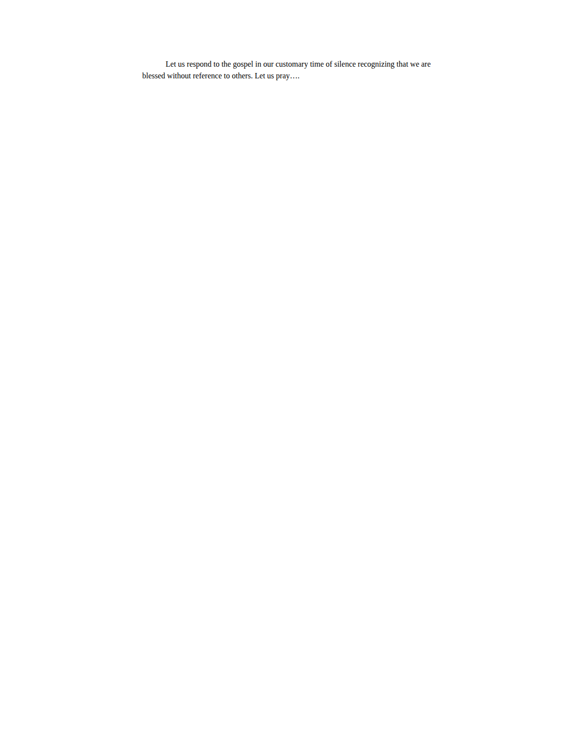Let us respond to the gospel in our customary time of silence recognizing that we are blessed without reference to others. Let us pray….